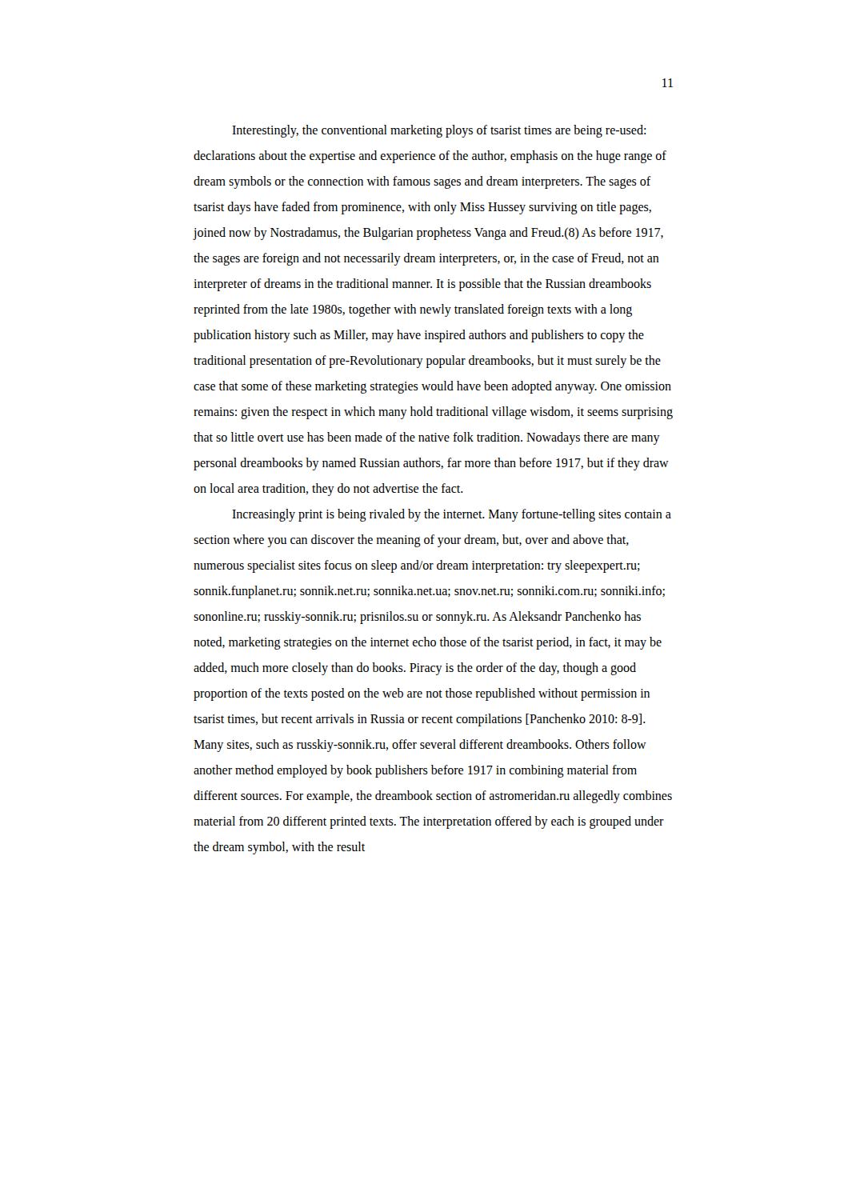11
Interestingly, the conventional marketing ploys of tsarist times are being re-used: declarations about the expertise and experience of the author, emphasis on the huge range of dream symbols or the connection with famous sages and dream interpreters. The sages of tsarist days have faded from prominence, with only Miss Hussey surviving on title pages, joined now by Nostradamus, the Bulgarian prophetess Vanga and Freud.(8) As before 1917, the sages are foreign and not necessarily dream interpreters, or, in the case of Freud, not an interpreter of dreams in the traditional manner. It is possible that the Russian dreambooks reprinted from the late 1980s, together with newly translated foreign texts with a long publication history such as Miller, may have inspired authors and publishers to copy the traditional presentation of pre-Revolutionary popular dreambooks, but it must surely be the case that some of these marketing strategies would have been adopted anyway. One omission remains: given the respect in which many hold traditional village wisdom, it seems surprising that so little overt use has been made of the native folk tradition. Nowadays there are many personal dreambooks by named Russian authors, far more than before 1917, but if they draw on local area tradition, they do not advertise the fact.
Increasingly print is being rivaled by the internet. Many fortune-telling sites contain a section where you can discover the meaning of your dream, but, over and above that, numerous specialist sites focus on sleep and/or dream interpretation: try sleepexpert.ru; sonnik.funplanet.ru; sonnik.net.ru; sonnika.net.ua; snov.net.ru; sonniki.com.ru; sonniki.info; sononline.ru; russkiy-sonnik.ru; prisnilos.su or sonnyk.ru. As Aleksandr Panchenko has noted, marketing strategies on the internet echo those of the tsarist period, in fact, it may be added, much more closely than do books. Piracy is the order of the day, though a good proportion of the texts posted on the web are not those republished without permission in tsarist times, but recent arrivals in Russia or recent compilations [Panchenko 2010: 8-9]. Many sites, such as russkiy-sonnik.ru, offer several different dreambooks. Others follow another method employed by book publishers before 1917 in combining material from different sources. For example, the dreambook section of astromeridan.ru allegedly combines material from 20 different printed texts. The interpretation offered by each is grouped under the dream symbol, with the result